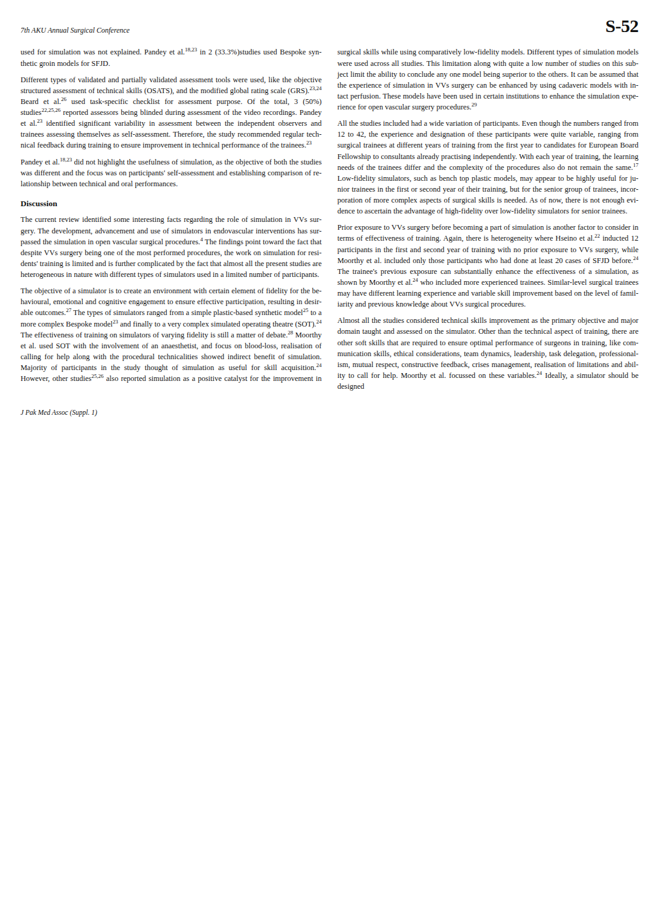7th AKU Annual Surgical Conference
S-52
used for simulation was not explained. Pandey et al.18,23 in 2 (33.3%)studies used Bespoke synthetic groin models for SFJD.
Different types of validated and partially validated assessment tools were used, like the objective structured assessment of technical skills (OSATS), and the modified global rating scale (GRS).23,24 Beard et al.26 used task-specific checklist for assessment purpose. Of the total, 3 (50%) studies22,25,26 reported assessors being blinded during assessment of the video recordings. Pandey et al.23 identified significant variability in assessment between the independent observers and trainees assessing themselves as self-assessment. Therefore, the study recommended regular technical feedback during training to ensure improvement in technical performance of the trainees.23
Pandey et al.18,23 did not highlight the usefulness of simulation, as the objective of both the studies was different and the focus was on participants' self-assessment and establishing comparison of relationship between technical and oral performances.
Discussion
The current review identified some interesting facts regarding the role of simulation in VVs surgery. The development, advancement and use of simulators in endovascular interventions has surpassed the simulation in open vascular surgical procedures.4 The findings point toward the fact that despite VVs surgery being one of the most performed procedures, the work on simulation for residents' training is limited and is further complicated by the fact that almost all the present studies are heterogeneous in nature with different types of simulators used in a limited number of participants.
The objective of a simulator is to create an environment with certain element of fidelity for the behavioural, emotional and cognitive engagement to ensure effective participation, resulting in desirable outcomes.27 The types of simulators ranged from a simple plastic-based synthetic model25 to a more complex Bespoke model23 and finally to a very complex simulated operating theatre (SOT).24 The effectiveness of training on simulators of varying fidelity is still a matter of debate.28 Moorthy et al. used SOT with the involvement of an anaesthetist, and focus on blood-loss, realisation of calling for help along with the procedural technicalities showed indirect benefit of simulation. Majority of participants in the study thought of simulation as useful for skill acquisition.24 However, other studies25,26 also reported simulation as a positive catalyst for the improvement in surgical skills while using comparatively low-fidelity models. Different types of simulation models were used across all studies. This limitation along with quite a low number of studies on this subject limit the ability to conclude any one model being superior to the others. It can be assumed that the experience of simulation in VVs surgery can be enhanced by using cadaveric models with intact perfusion. These models have been used in certain institutions to enhance the simulation experience for open vascular surgery procedures.29
All the studies included had a wide variation of participants. Even though the numbers ranged from 12 to 42, the experience and designation of these participants were quite variable, ranging from surgical trainees at different years of training from the first year to candidates for European Board Fellowship to consultants already practising independently. With each year of training, the learning needs of the trainees differ and the complexity of the procedures also do not remain the same.17 Low-fidelity simulators, such as bench top plastic models, may appear to be highly useful for junior trainees in the first or second year of their training, but for the senior group of trainees, incorporation of more complex aspects of surgical skills is needed. As of now, there is not enough evidence to ascertain the advantage of high-fidelity over low-fidelity simulators for senior trainees.
Prior exposure to VVs surgery before becoming a part of simulation is another factor to consider in terms of effectiveness of training. Again, there is heterogeneity where Hseino et al.22 inducted 12 participants in the first and second year of training with no prior exposure to VVs surgery, while Moorthy et al. included only those participants who had done at least 20 cases of SFJD before.24 The trainee's previous exposure can substantially enhance the effectiveness of a simulation, as shown by Moorthy et al.24 who included more experienced trainees. Similar-level surgical trainees may have different learning experience and variable skill improvement based on the level of familiarity and previous knowledge about VVs surgical procedures.
Almost all the studies considered technical skills improvement as the primary objective and major domain taught and assessed on the simulator. Other than the technical aspect of training, there are other soft skills that are required to ensure optimal performance of surgeons in training, like communication skills, ethical considerations, team dynamics, leadership, task delegation, professionalism, mutual respect, constructive feedback, crises management, realisation of limitations and ability to call for help. Moorthy et al. focussed on these variables.24 Ideally, a simulator should be designed
J Pak Med Assoc (Suppl. 1)